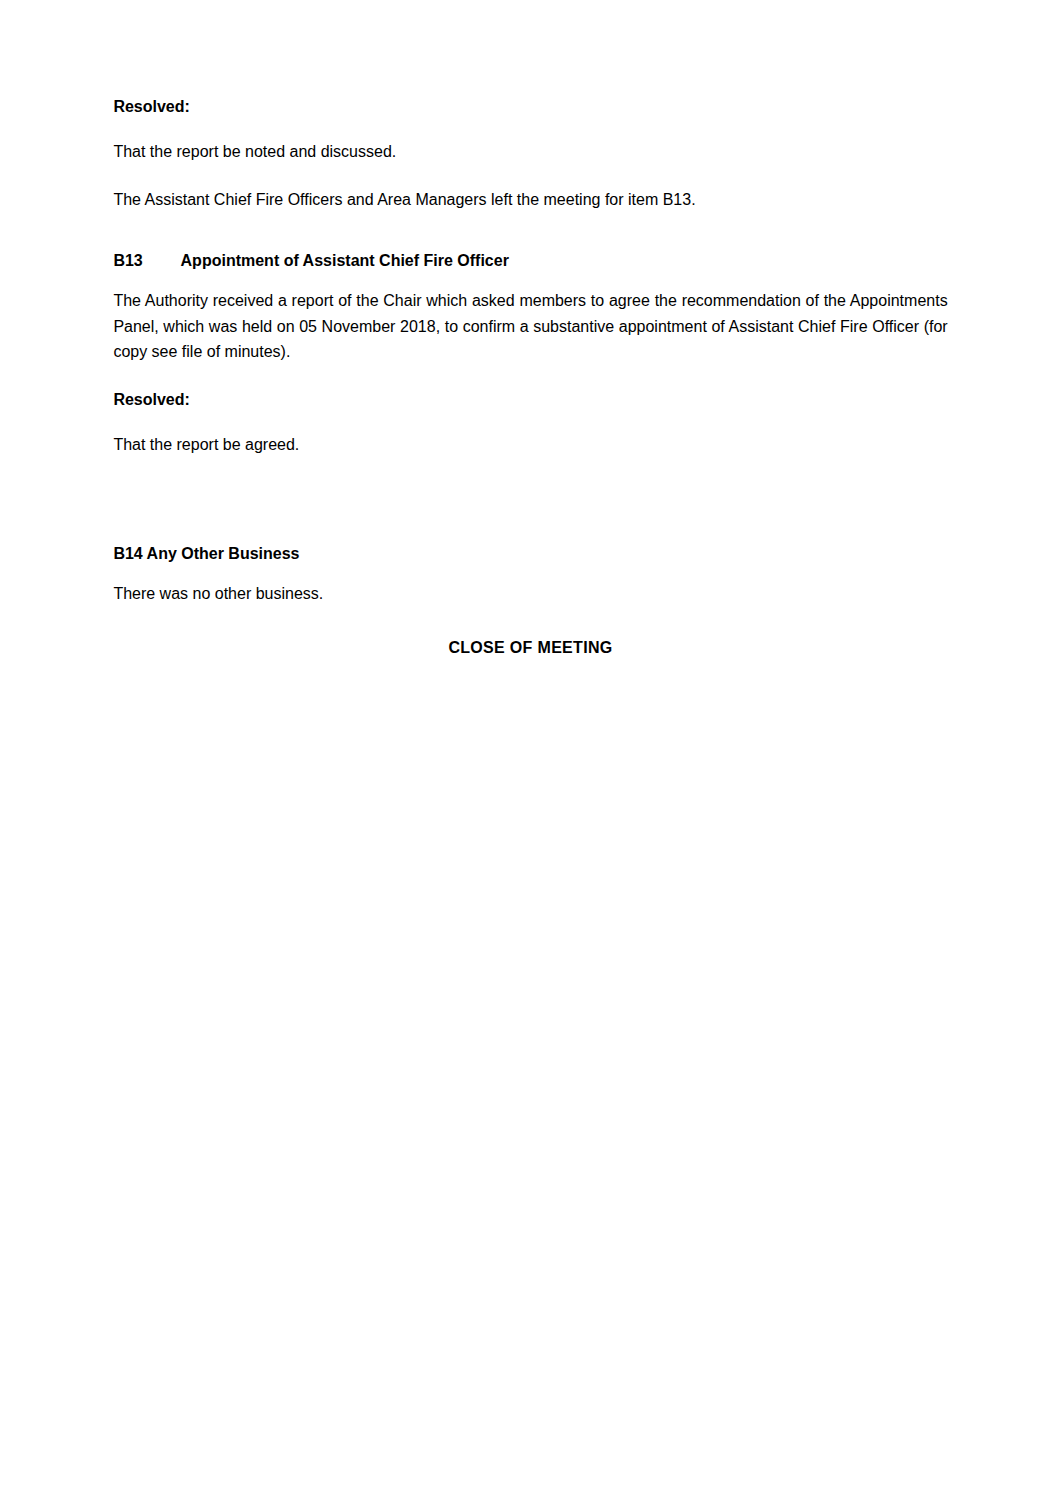Resolved:
That the report be noted and discussed.
The Assistant Chief Fire Officers and Area Managers left the meeting for item B13.
B13 Appointment of Assistant Chief Fire Officer
The Authority received a report of the Chair which asked members to agree the recommendation of the Appointments Panel, which was held on 05 November 2018, to confirm a substantive appointment of Assistant Chief Fire Officer (for copy see file of minutes).
Resolved:
That the report be agreed.
B14 Any Other Business
There was no other business.
CLOSE OF MEETING